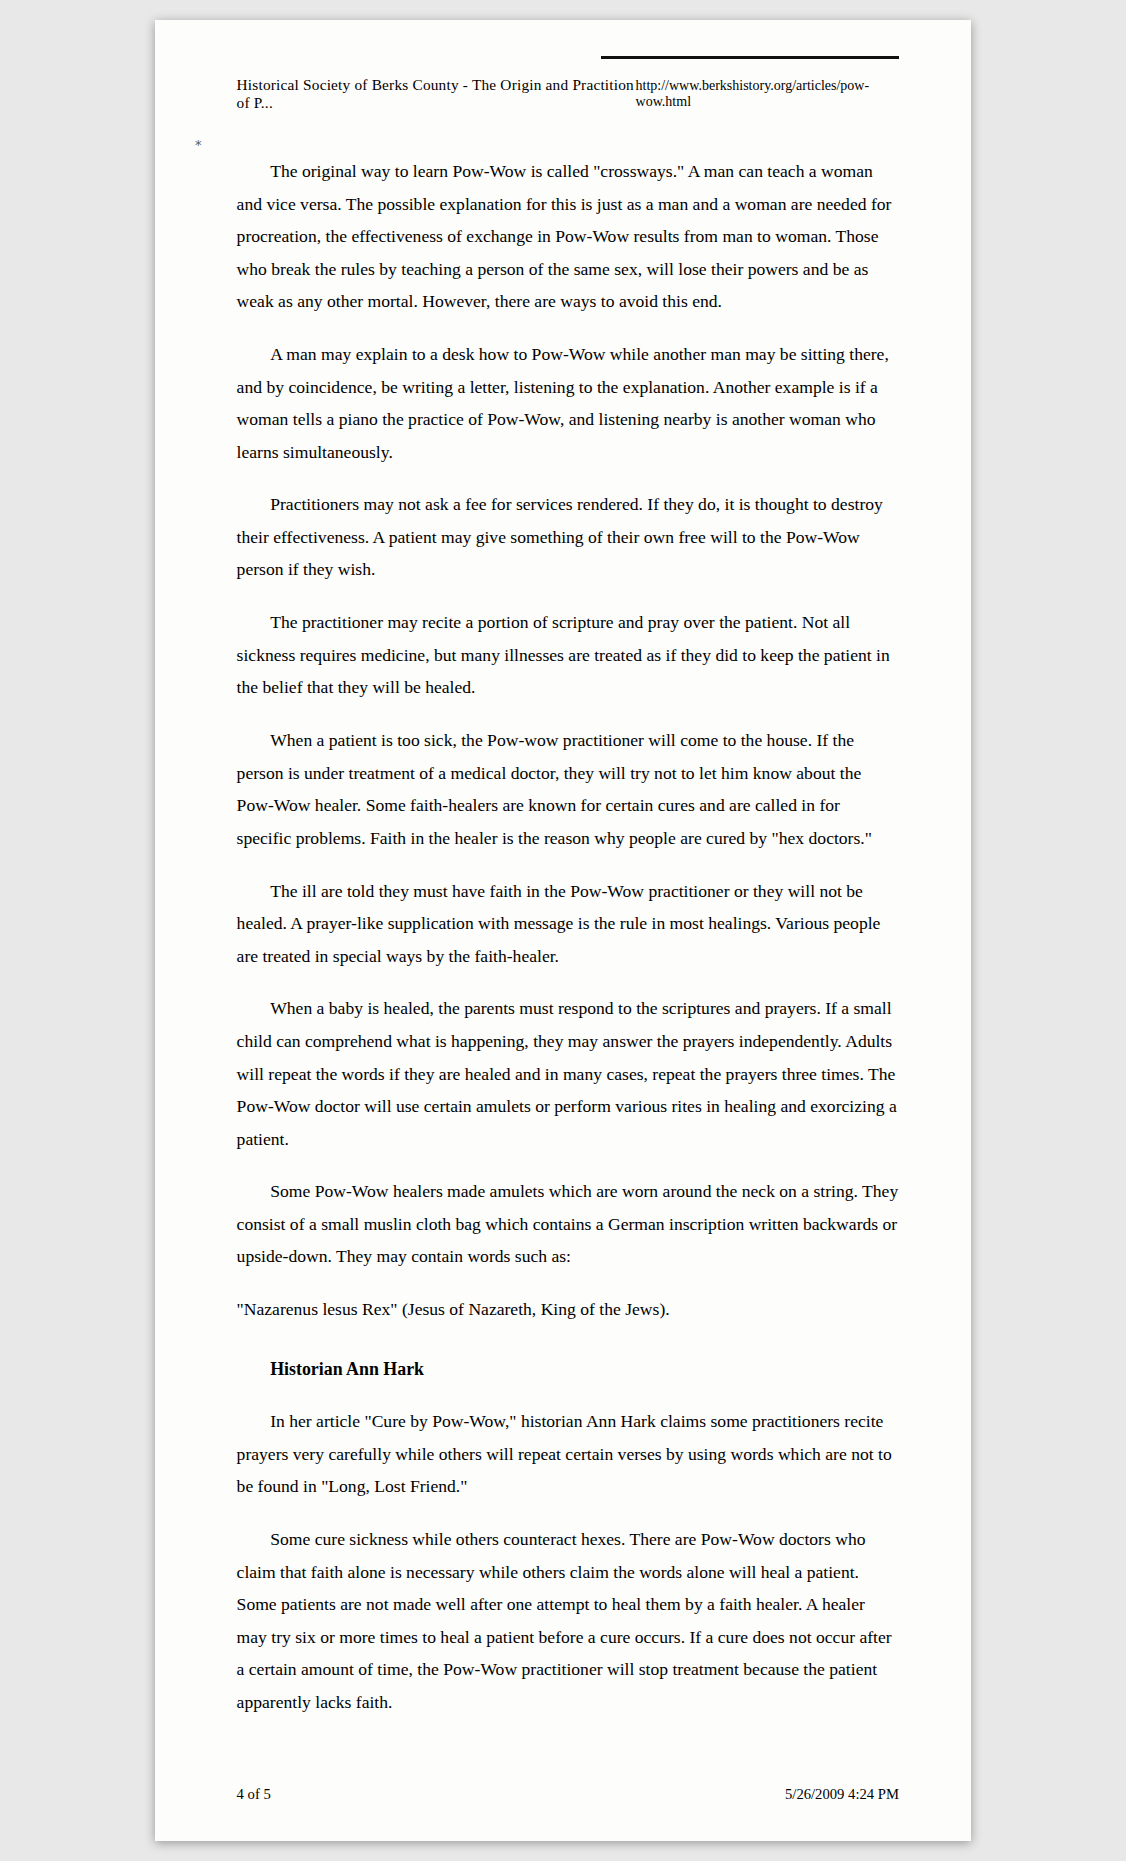⁎
Historical Society of Berks County - The Origin and Practition of P... http://www.berkshistory.org/articles/pow-wow.html
The original way to learn Pow-Wow is called "crossways." A man can teach a woman and vice versa. The possible explanation for this is just as a man and a woman are needed for procreation, the effectiveness of exchange in Pow-Wow results from man to woman. Those who break the rules by teaching a person of the same sex, will lose their powers and be as weak as any other mortal. However, there are ways to avoid this end.
A man may explain to a desk how to Pow-Wow while another man may be sitting there, and by coincidence, be writing a letter, listening to the explanation. Another example is if a woman tells a piano the practice of Pow-Wow, and listening nearby is another woman who learns simultaneously.
Practitioners may not ask a fee for services rendered. If they do, it is thought to destroy their effectiveness. A patient may give something of their own free will to the Pow-Wow person if they wish.
The practitioner may recite a portion of scripture and pray over the patient. Not all sickness requires medicine, but many illnesses are treated as if they did to keep the patient in the belief that they will be healed.
When a patient is too sick, the Pow-wow practitioner will come to the house. If the person is under treatment of a medical doctor, they will try not to let him know about the Pow-Wow healer. Some faith-healers are known for certain cures and are called in for specific problems. Faith in the healer is the reason why people are cured by "hex doctors."
The ill are told they must have faith in the Pow-Wow practitioner or they will not be healed. A prayer-like supplication with message is the rule in most healings. Various people are treated in special ways by the faith-healer.
When a baby is healed, the parents must respond to the scriptures and prayers. If a small child can comprehend what is happening, they may answer the prayers independently. Adults will repeat the words if they are healed and in many cases, repeat the prayers three times. The Pow-Wow doctor will use certain amulets or perform various rites in healing and exorcizing a patient.
Some Pow-Wow healers made amulets which are worn around the neck on a string. They consist of a small muslin cloth bag which contains a German inscription written backwards or upside-down. They may contain words such as:
"Nazarenus lesus Rex" (Jesus of Nazareth, King of the Jews).
Historian Ann Hark
In her article "Cure by Pow-Wow," historian Ann Hark claims some practitioners recite prayers very carefully while others will repeat certain verses by using words which are not to be found in "Long, Lost Friend."
Some cure sickness while others counteract hexes. There are Pow-Wow doctors who claim that faith alone is necessary while others claim the words alone will heal a patient. Some patients are not made well after one attempt to heal them by a faith healer. A healer may try six or more times to heal a patient before a cure occurs. If a cure does not occur after a certain amount of time, the Pow-Wow practitioner will stop treatment because the patient apparently lacks faith.
4 of 5 5/26/2009 4:24 PM